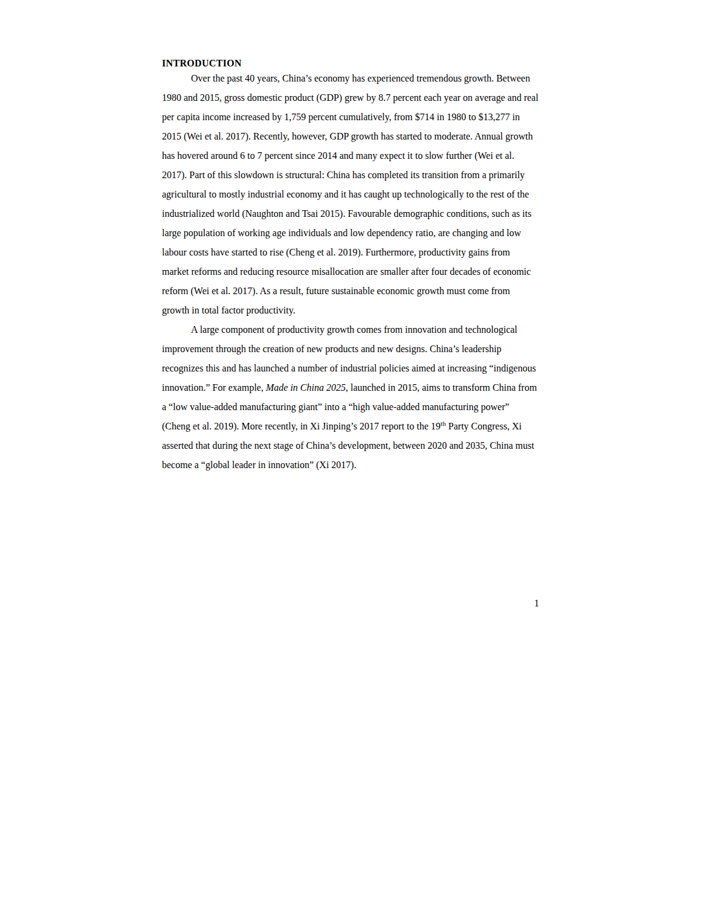INTRODUCTION
Over the past 40 years, China’s economy has experienced tremendous growth. Between 1980 and 2015, gross domestic product (GDP) grew by 8.7 percent each year on average and real per capita income increased by 1,759 percent cumulatively, from $714 in 1980 to $13,277 in 2015 (Wei et al. 2017). Recently, however, GDP growth has started to moderate. Annual growth has hovered around 6 to 7 percent since 2014 and many expect it to slow further (Wei et al. 2017). Part of this slowdown is structural: China has completed its transition from a primarily agricultural to mostly industrial economy and it has caught up technologically to the rest of the industrialized world (Naughton and Tsai 2015). Favourable demographic conditions, such as its large population of working age individuals and low dependency ratio, are changing and low labour costs have started to rise (Cheng et al. 2019). Furthermore, productivity gains from market reforms and reducing resource misallocation are smaller after four decades of economic reform (Wei et al. 2017). As a result, future sustainable economic growth must come from growth in total factor productivity.
A large component of productivity growth comes from innovation and technological improvement through the creation of new products and new designs. China’s leadership recognizes this and has launched a number of industrial policies aimed at increasing “indigenous innovation.” For example, Made in China 2025, launched in 2015, aims to transform China from a “low value-added manufacturing giant” into a “high value-added manufacturing power” (Cheng et al. 2019). More recently, in Xi Jinping’s 2017 report to the 19th Party Congress, Xi asserted that during the next stage of China’s development, between 2020 and 2035, China must become a “global leader in innovation” (Xi 2017).
1